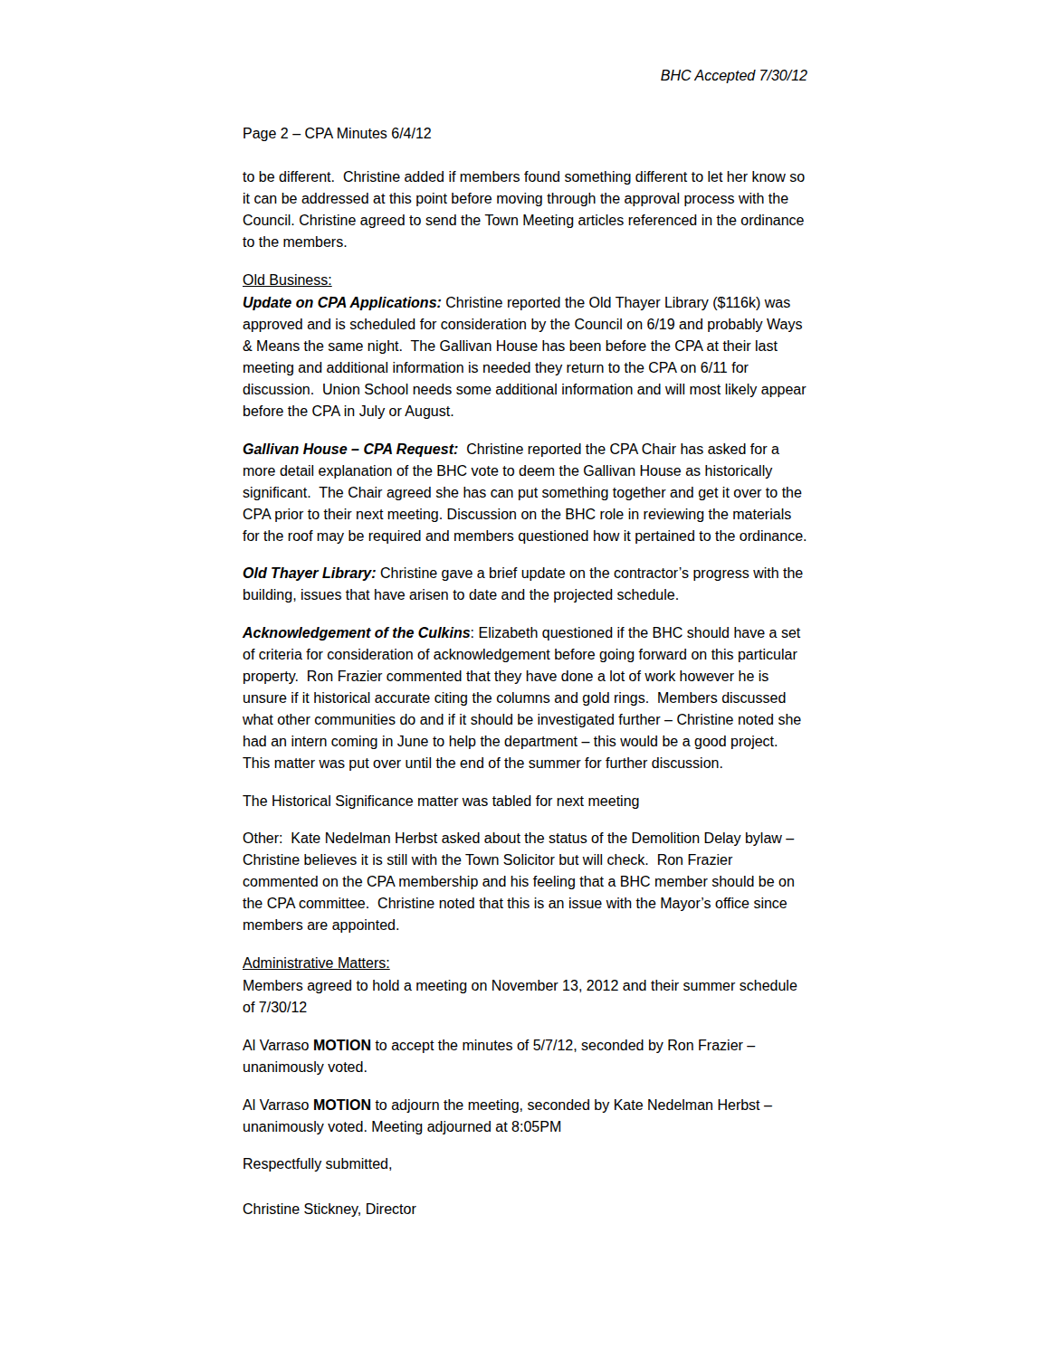BHC Accepted 7/30/12
Page 2 – CPA Minutes 6/4/12
to be different. Christine added if members found something different to let her know so it can be addressed at this point before moving through the approval process with the Council. Christine agreed to send the Town Meeting articles referenced in the ordinance to the members.
Old Business:
Update on CPA Applications: Christine reported the Old Thayer Library ($116k) was approved and is scheduled for consideration by the Council on 6/19 and probably Ways & Means the same night. The Gallivan House has been before the CPA at their last meeting and additional information is needed they return to the CPA on 6/11 for discussion. Union School needs some additional information and will most likely appear before the CPA in July or August.
Gallivan House – CPA Request: Christine reported the CPA Chair has asked for a more detail explanation of the BHC vote to deem the Gallivan House as historically significant. The Chair agreed she has can put something together and get it over to the CPA prior to their next meeting. Discussion on the BHC role in reviewing the materials for the roof may be required and members questioned how it pertained to the ordinance.
Old Thayer Library: Christine gave a brief update on the contractor’s progress with the building, issues that have arisen to date and the projected schedule.
Acknowledgement of the Culkins: Elizabeth questioned if the BHC should have a set of criteria for consideration of acknowledgement before going forward on this particular property. Ron Frazier commented that they have done a lot of work however he is unsure if it historical accurate citing the columns and gold rings. Members discussed what other communities do and if it should be investigated further – Christine noted she had an intern coming in June to help the department – this would be a good project. This matter was put over until the end of the summer for further discussion.
The Historical Significance matter was tabled for next meeting
Other: Kate Nedelman Herbst asked about the status of the Demolition Delay bylaw – Christine believes it is still with the Town Solicitor but will check. Ron Frazier commented on the CPA membership and his feeling that a BHC member should be on the CPA committee. Christine noted that this is an issue with the Mayor’s office since members are appointed.
Administrative Matters:
Members agreed to hold a meeting on November 13, 2012 and their summer schedule of 7/30/12
Al Varraso MOTION to accept the minutes of 5/7/12, seconded by Ron Frazier – unanimously voted.
Al Varraso MOTION to adjourn the meeting, seconded by Kate Nedelman Herbst – unanimously voted. Meeting adjourned at 8:05PM
Respectfully submitted,
Christine Stickney, Director